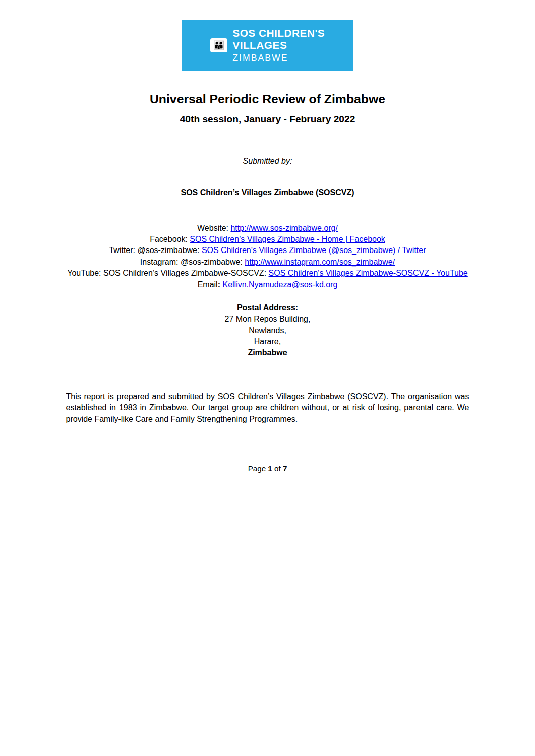👪SOS CHILDREN'S
VILLAGES
ZIMBABWE
Universal Periodic Review of Zimbabwe
40th session, January - February 2022
Submitted by:
SOS Children’s Villages Zimbabwe (SOSCVZ)
Website: http://www.sos-zimbabwe.org/
Facebook: SOS Children's Villages Zimbabwe - Home | Facebook
Twitter: @sos-zimbabwe: SOS Children's Villages Zimbabwe (@sos_zimbabwe) / Twitter
Instagram: @sos-zimbabwe: http://www.instagram.com/sos_zimbabwe/
YouTube: SOS Children’s Villages Zimbabwe-SOSCVZ: SOS Children's Villages Zimbabwe-SOSCVZ - YouTube
Email: Kellivn.Nyamudeza@sos-kd.org
Postal Address:
27 Mon Repos Building,
Newlands,
Harare,
Zimbabwe
This report is prepared and submitted by SOS Children’s Villages Zimbabwe (SOSCVZ). The organisation was established in 1983 in Zimbabwe. Our target group are children without, or at risk of losing, parental care. We provide Family-like Care and Family Strengthening Programmes.
Page 1 of 7